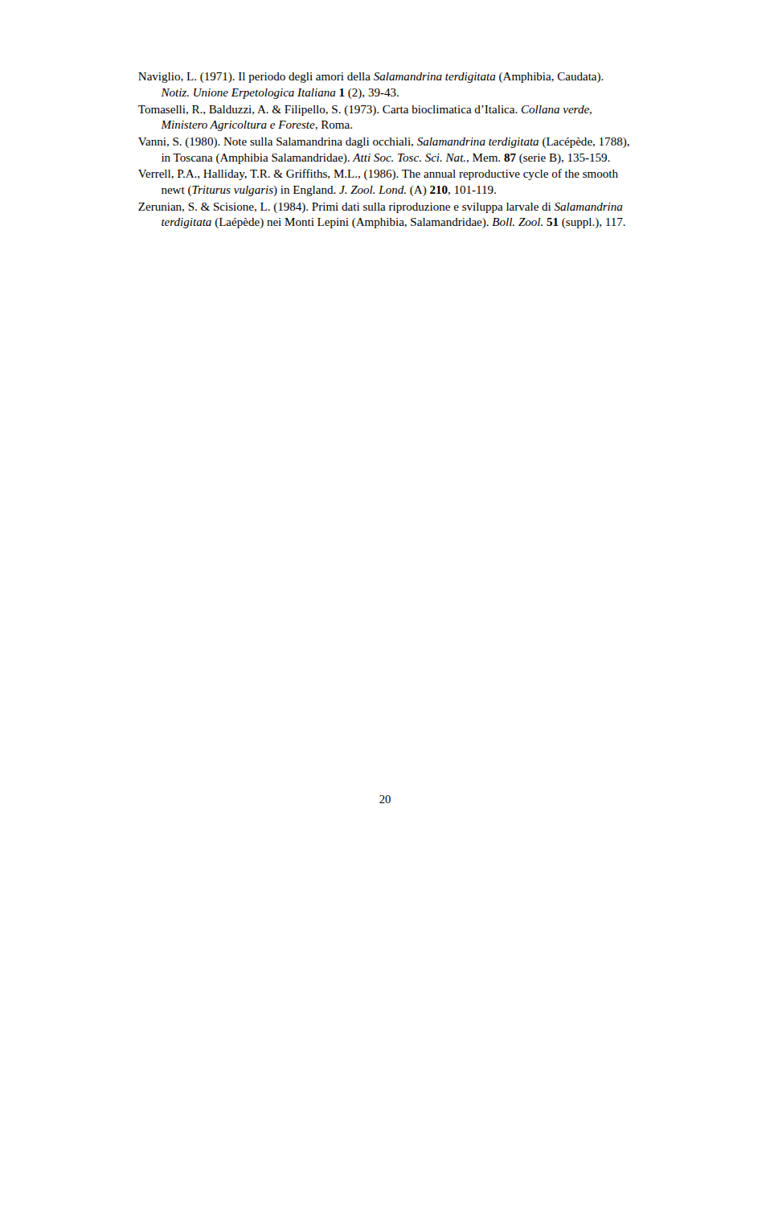Naviglio, L. (1971). Il periodo degli amori della Salamandrina terdigitata (Amphibia, Caudata). Notiz. Unione Erpetologica Italiana 1 (2), 39-43.
Tomaselli, R., Balduzzi, A. & Filipello, S. (1973). Carta bioclimatica d’Italica. Collana verde, Ministero Agricoltura e Foreste, Roma.
Vanni, S. (1980). Note sulla Salamandrina dagli occhiali, Salamandrina terdigitata (Lacépède, 1788), in Toscana (Amphibia Salamandridae). Atti Soc. Tosc. Sci. Nat., Mem. 87 (serie B), 135-159.
Verrell, P.A., Halliday, T.R. & Griffiths, M.L., (1986). The annual reproductive cycle of the smooth newt (Triturus vulgaris) in England. J. Zool. Lond. (A) 210, 101-119.
Zerunian, S. & Scisione, L. (1984). Primi dati sulla riproduzione e sviluppa larvale di Salamandrina terdigitata (Laépède) nei Monti Lepini (Amphibia, Salamandridae). Boll. Zool. 51 (suppl.), 117.
20